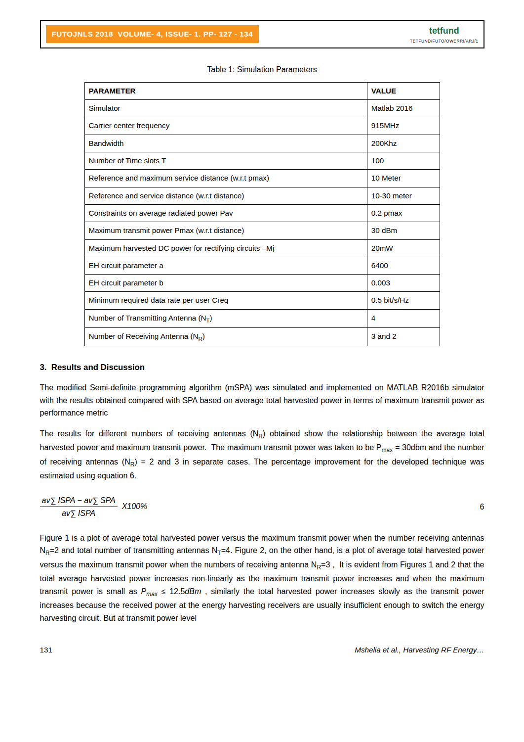FUTOJNLS 2018 VOLUME- 4, ISSUE- 1. PP- 127 - 134
tet fund
TETFUND/FUTO/OWERRI/ARJ/1
Table 1: Simulation Parameters
| PARAMETER | VALUE |
| --- | --- |
| Simulator | Matlab 2016 |
| Carrier center frequency | 915MHz |
| Bandwidth | 200Khz |
| Number of Time slots T | 100 |
| Reference and maximum service distance (w.r.t pmax) | 10 Meter |
| Reference and service distance (w.r.t distance) | 10-30 meter |
| Constraints on average radiated power Pav | 0.2 pmax |
| Maximum transmit power Pmax (w.r.t distance) | 30 dBm |
| Maximum harvested DC power for rectifying circuits –Mj | 20mW |
| EH circuit parameter a | 6400 |
| EH circuit parameter b | 0.003 |
| Minimum required data rate per user Creq | 0.5 bit/s/Hz |
| Number of Transmitting Antenna (N T ) | 4 |
| Number of Receiving Antenna (N R ) | 3 and 2 |
3. Results and Discussion
The modified Semi-definite programming algorithm (mSPA) was simulated and implemented on MATLAB R2016b simulator with the results obtained compared with SPA based on average total harvested power in terms of maximum transmit power as performance metric
The results for different numbers of receiving antennas (NR) obtained show the relationship between the average total harvested power and maximum transmit power. The maximum transmit power was taken to be Pmax = 30dbm and the number of receiving antennas (NR) = 2 and 3 in separate cases. The percentage improvement for the developed technique was estimated using equation 6.
av∑ ISPA − av∑ SPA av∑ ISPA X100%
6
Figure 1 is a plot of average total harvested power versus the maximum transmit power when the number receiving antennas NR=2 and total number of transmitting antennas NT=4. Figure 2, on the other hand, is a plot of average total harvested power versus the maximum transmit power when the numbers of receiving antenna NR=3 , It is evident from Figures 1 and 2 that the total average harvested power increases non-linearly as the maximum transmit power increases and when the maximum transmit power is small as Pmax ≤ 12.5dBm , similarly the total harvested power increases slowly as the transmit power increases because the received power at the energy harvesting receivers are usually insufficient enough to switch the energy harvesting circuit. But at transmit power level
131
Mshelia et al., Harvesting RF Energy…